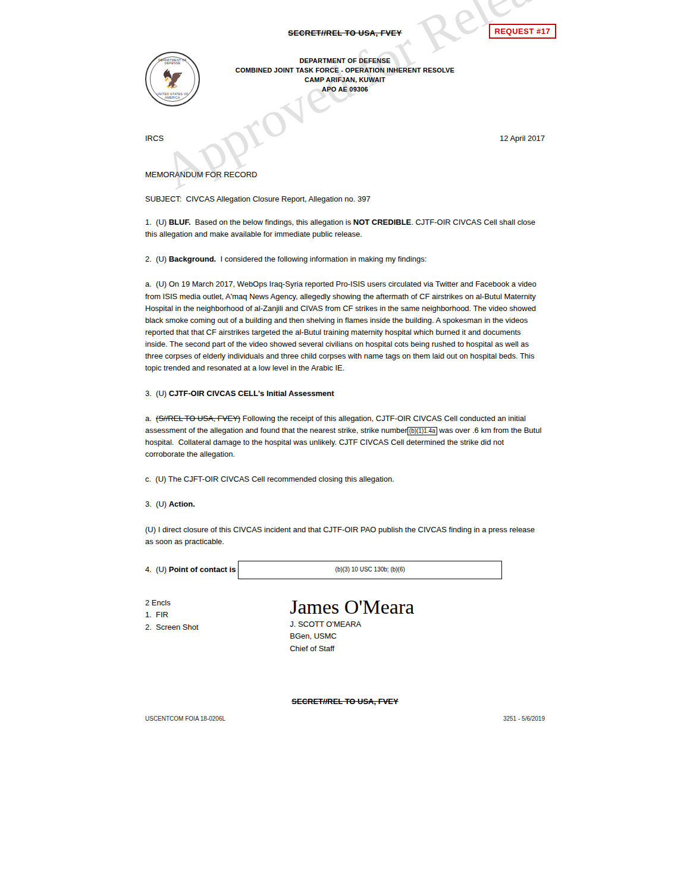SECRET//REL TO USA, FVEY
REQUEST #17
DEPARTMENT OF DEFENSE
🦅
UNITED STATES OF AMERICA
DEPARTMENT OF DEFENSE
COMBINED JOINT TASK FORCE - OPERATION INHERENT RESOLVE
CAMP ARIFJAN, KUWAIT
APO AE 09306
IRCS 12 April 2017
MEMORANDUM FOR RECORD
SUBJECT: CIVCAS Allegation Closure Report, Allegation no. 397
1. (U) BLUF. Based on the below findings, this allegation is NOT CREDIBLE. CJTF-OIR CIVCAS Cell shall close this allegation and make available for immediate public release.
2. (U) Background. I considered the following information in making my findings:
a. (U) On 19 March 2017, WebOps Iraq-Syria reported Pro-ISIS users circulated via Twitter and Facebook a video from ISIS media outlet, A'maq News Agency, allegedly showing the aftermath of CF airstrikes on al-Butul Maternity Hospital in the neighborhood of al-Zanjili and CIVAS from CF strikes in the same neighborhood. The video showed black smoke coming out of a building and then shelving in flames inside the building. A spokesman in the videos reported that that CF airstrikes targeted the al-Butul training maternity hospital which burned it and documents inside. The second part of the video showed several civilians on hospital cots being rushed to hospital as well as three corpses of elderly individuals and three child corpses with name tags on them laid out on hospital beds. This topic trended and resonated at a low level in the Arabic IE.
3. (U) CJTF-OIR CIVCAS CELL's Initial Assessment
a. (S//REL TO USA, FVEY) Following the receipt of this allegation, CJTF-OIR CIVCAS Cell conducted an initial assessment of the allegation and found that the nearest strike, strike number(b)(1)1.4a was over .6 km from the Butul hospital. Collateral damage to the hospital was unlikely. CJTF CIVCAS Cell determined the strike did not corroborate the allegation.
c. (U) The CJFT-OIR CIVCAS Cell recommended closing this allegation.
3. (U) Action.
(U) I direct closure of this CIVCAS incident and that CJTF-OIR PAO publish the CIVCAS finding in a press release as soon as practicable.
4. (U) Point of contact is(b)(3) 10 USC 130b; (b)(6)
2 Encls
1. FIR
2. Screen Shot
James O'Meara
J. SCOTT O'MEARA
BGen, USMC
Chief of Staff
SECRET//REL TO USA, FVEY
USCENTCOM FOIA 18-0206L 3251 - 5/6/2019
Approved for Release